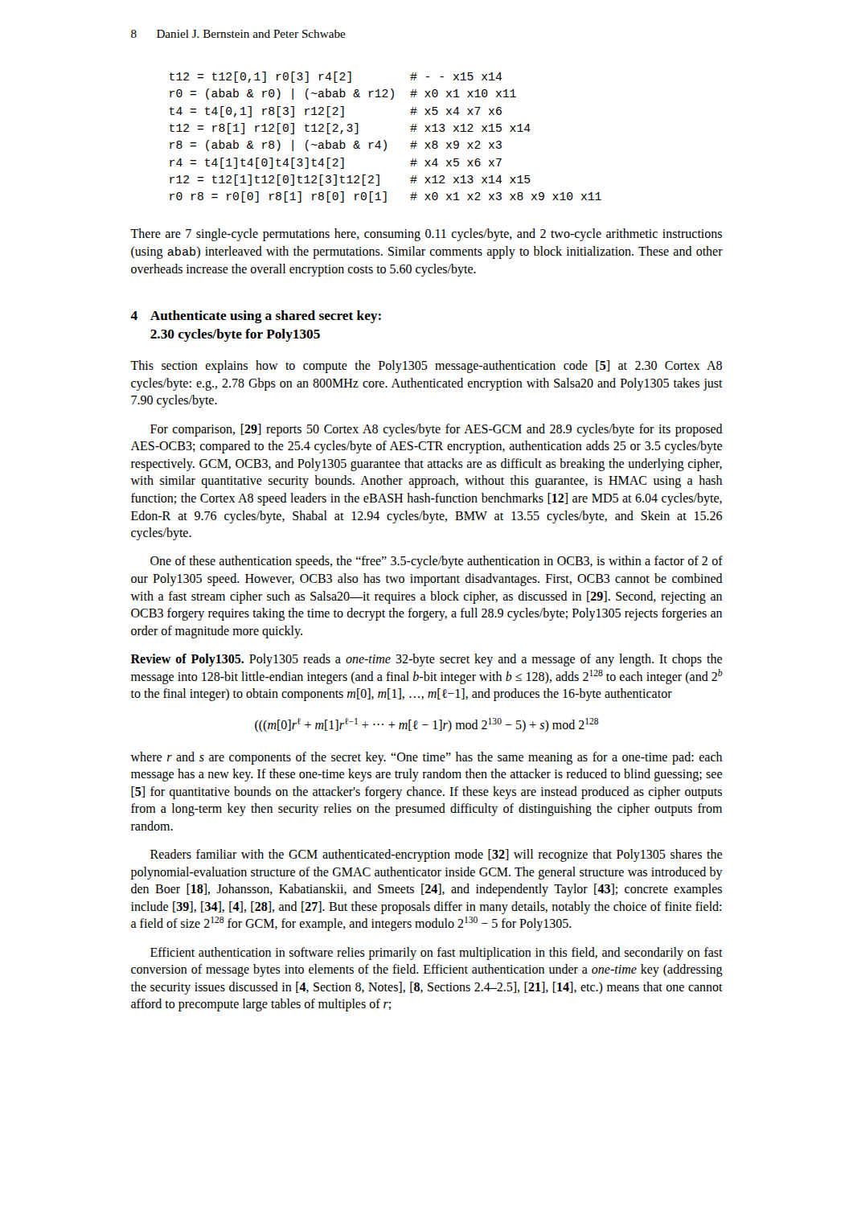8 Daniel J. Bernstein and Peter Schwabe
t12 = t12[0,1] r0[3] r4[2]        # - - x15 x14
r0 = (abab & r0) | (~abab & r12)  # x0 x1 x10 x11
t4 = t4[0,1] r8[3] r12[2]         # x5 x4 x7 x6
t12 = r8[1] r12[0] t12[2,3]       # x13 x12 x15 x14
r8 = (abab & r8) | (~abab & r4)   # x8 x9 x2 x3
r4 = t4[1]t4[0]t4[3]t4[2]         # x4 x5 x6 x7
r12 = t12[1]t12[0]t12[3]t12[2]    # x12 x13 x14 x15
r0 r8 = r0[0] r8[1] r8[0] r0[1]   # x0 x1 x2 x3 x8 x9 x10 x11
There are 7 single-cycle permutations here, consuming 0.11 cycles/byte, and 2 two-cycle arithmetic instructions (using abab) interleaved with the permutations. Similar comments apply to block initialization. These and other overheads increase the overall encryption costs to 5.60 cycles/byte.
4 Authenticate using a shared secret key:2.30 cycles/byte for Poly1305
This section explains how to compute the Poly1305 message-authentication code [5] at 2.30 Cortex A8 cycles/byte: e.g., 2.78 Gbps on an 800MHz core. Authenticated encryption with Salsa20 and Poly1305 takes just 7.90 cycles/byte.
For comparison, [29] reports 50 Cortex A8 cycles/byte for AES-GCM and 28.9 cycles/byte for its proposed AES-OCB3; compared to the 25.4 cycles/byte of AES-CTR encryption, authentication adds 25 or 3.5 cycles/byte respectively. GCM, OCB3, and Poly1305 guarantee that attacks are as difficult as breaking the underlying cipher, with similar quantitative security bounds. Another approach, without this guarantee, is HMAC using a hash function; the Cortex A8 speed leaders in the eBASH hash-function benchmarks [12] are MD5 at 6.04 cycles/byte, Edon-R at 9.76 cycles/byte, Shabal at 12.94 cycles/byte, BMW at 13.55 cycles/byte, and Skein at 15.26 cycles/byte.
One of these authentication speeds, the “free” 3.5-cycle/byte authentication in OCB3, is within a factor of 2 of our Poly1305 speed. However, OCB3 also has two important disadvantages. First, OCB3 cannot be combined with a fast stream cipher such as Salsa20—it requires a block cipher, as discussed in [29]. Second, rejecting an OCB3 forgery requires taking the time to decrypt the forgery, a full 28.9 cycles/byte; Poly1305 rejects forgeries an order of magnitude more quickly.
Review of Poly1305. Poly1305 reads a one-time 32-byte secret key and a message of any length. It chops the message into 128-bit little-endian integers (and a final b-bit integer with b ≤ 128), adds 2128 to each integer (and 2b to the final integer) to obtain components m[0], m[1], …, m[ℓ−1], and produces the 16-byte authenticator
(((m[0]rℓ + m[1]rℓ−1 + ··· + m[ℓ − 1]r) mod 2130 − 5) + s) mod 2128
where r and s are components of the secret key. “One time” has the same meaning as for a one-time pad: each message has a new key. If these one-time keys are truly random then the attacker is reduced to blind guessing; see [5] for quantitative bounds on the attacker's forgery chance. If these keys are instead produced as cipher outputs from a long-term key then security relies on the presumed difficulty of distinguishing the cipher outputs from random.
Readers familiar with the GCM authenticated-encryption mode [32] will recognize that Poly1305 shares the polynomial-evaluation structure of the GMAC authenticator inside GCM. The general structure was introduced by den Boer [18], Johansson, Kabatianskii, and Smeets [24], and independently Taylor [43]; concrete examples include [39], [34], [4], [28], and [27]. But these proposals differ in many details, notably the choice of finite field: a field of size 2128 for GCM, for example, and integers modulo 2130 − 5 for Poly1305.
Efficient authentication in software relies primarily on fast multiplication in this field, and secondarily on fast conversion of message bytes into elements of the field. Efficient authentication under a one-time key (addressing the security issues discussed in [4, Section 8, Notes], [8, Sections 2.4–2.5], [21], [14], etc.) means that one cannot afford to precompute large tables of multiples of r;